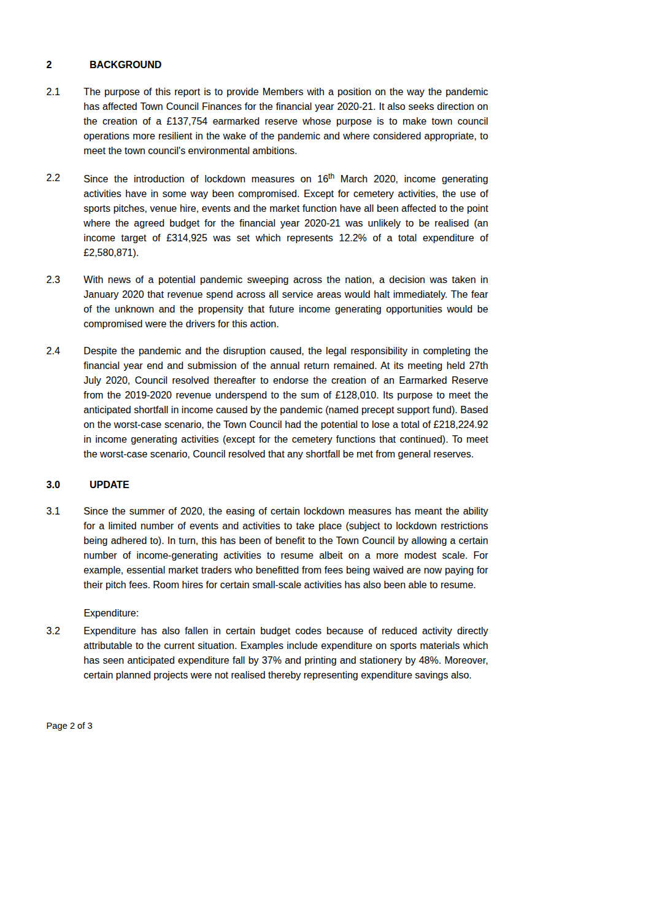2 BACKGROUND
2.1 The purpose of this report is to provide Members with a position on the way the pandemic has affected Town Council Finances for the financial year 2020-21. It also seeks direction on the creation of a £137,754 earmarked reserve whose purpose is to make town council operations more resilient in the wake of the pandemic and where considered appropriate, to meet the town council's environmental ambitions.
2.2 Since the introduction of lockdown measures on 16th March 2020, income generating activities have in some way been compromised. Except for cemetery activities, the use of sports pitches, venue hire, events and the market function have all been affected to the point where the agreed budget for the financial year 2020-21 was unlikely to be realised (an income target of £314,925 was set which represents 12.2% of a total expenditure of £2,580,871).
2.3 With news of a potential pandemic sweeping across the nation, a decision was taken in January 2020 that revenue spend across all service areas would halt immediately. The fear of the unknown and the propensity that future income generating opportunities would be compromised were the drivers for this action.
2.4 Despite the pandemic and the disruption caused, the legal responsibility in completing the financial year end and submission of the annual return remained. At its meeting held 27th July 2020, Council resolved thereafter to endorse the creation of an Earmarked Reserve from the 2019-2020 revenue underspend to the sum of £128,010. Its purpose to meet the anticipated shortfall in income caused by the pandemic (named precept support fund). Based on the worst-case scenario, the Town Council had the potential to lose a total of £218,224.92 in income generating activities (except for the cemetery functions that continued). To meet the worst-case scenario, Council resolved that any shortfall be met from general reserves.
3.0 UPDATE
3.1 Since the summer of 2020, the easing of certain lockdown measures has meant the ability for a limited number of events and activities to take place (subject to lockdown restrictions being adhered to). In turn, this has been of benefit to the Town Council by allowing a certain number of income-generating activities to resume albeit on a more modest scale. For example, essential market traders who benefitted from fees being waived are now paying for their pitch fees. Room hires for certain small-scale activities has also been able to resume.
Expenditure:
3.2 Expenditure has also fallen in certain budget codes because of reduced activity directly attributable to the current situation. Examples include expenditure on sports materials which has seen anticipated expenditure fall by 37% and printing and stationery by 48%. Moreover, certain planned projects were not realised thereby representing expenditure savings also.
Page 2 of 3